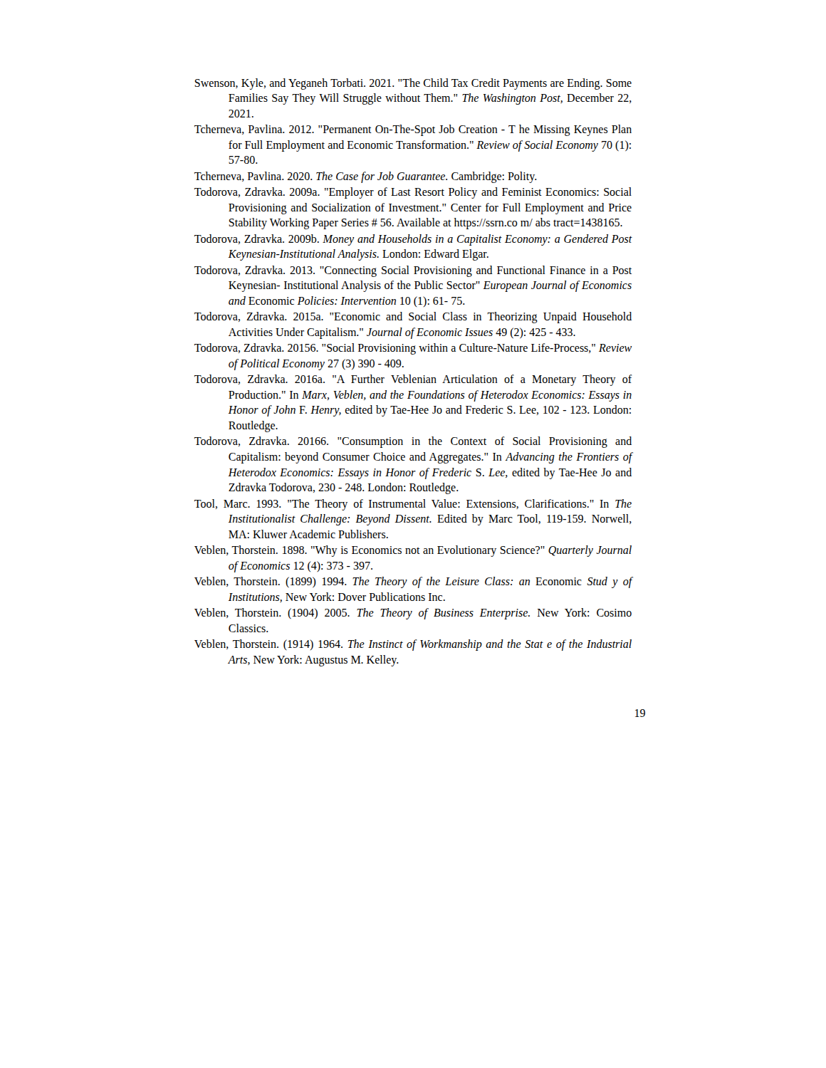Swenson, Kyle, and Yeganeh Torbati. 2021. "The Child Tax Credit Payments are Ending. Some Families Say They Will Struggle without Them." The Washington Post, December 22, 2021.
Tcherneva, Pavlina. 2012. "Permanent On-The-Spot Job Creation - T he Missing Keynes Plan for Full Employment and Economic Transformation." Review of Social Economy 70 (1): 57-80.
Tcherneva, Pavlina. 2020. The Case for Job Guarantee. Cambridge: Polity.
Todorova, Zdravka. 2009a. "Employer of Last Resort Policy and Feminist Economics: Social Provisioning and Socialization of Investment." Center for Full Employment and Price Stability Working Paper Series # 56. Available at https://ssrn.co m/ abs tract=1438165.
Todorova, Zdravka. 2009b. Money and Households in a Capitalist Economy: a Gendered Post Keynesian-Institutional Analysis. London: Edward Elgar.
Todorova, Zdravka. 2013. "Connecting Social Provisioning and Functional Finance in a Post Keynesian- Institutional Analysis of the Public Sector" European Journal of Economics and Economic Policies: Intervention 10 (1): 61- 75.
Todorova, Zdravka. 2015a. "Economic and Social Class in Theorizing Unpaid Household Activities Under Capitalism." Journal of Economic Issues 49 (2): 425 - 433.
Todorova, Zdravka. 20156. "Social Provisioning within a Culture-Nature Life-Process," Review of Political Economy 27 (3) 390 - 409.
Todorova, Zdravka. 2016a. "A Further Veblenian Articulation of a Monetary Theory of Production." In Marx, Veblen, and the Foundations of Heterodox Economics: Essays in Honor of John F. Henry, edited by Tae-Hee Jo and Frederic S. Lee, 102 - 123. London: Routledge.
Todorova, Zdravka. 20166. "Consumption in the Context of Social Provisioning and Capitalism: beyond Consumer Choice and Aggregates." In Advancing the Frontiers of Heterodox Economics: Essays in Honor of Frederic S. Lee, edited by Tae-Hee Jo and Zdravka Todorova, 230 - 248. London: Routledge.
Tool, Marc. 1993. "The Theory of Instrumental Value: Extensions, Clarifications." In The Institutionalist Challenge: Beyond Dissent. Edited by Marc Tool, 119-159. Norwell, MA: Kluwer Academic Publishers.
Veblen, Thorstein. 1898. "Why is Economics not an Evolutionary Science?" Quarterly Journal of Economics 12 (4): 373 - 397.
Veblen, Thorstein. (1899) 1994. The Theory of the Leisure Class: an Economic Stud y of Institutions, New York: Dover Publications Inc.
Veblen, Thorstein. (1904) 2005. The Theory of Business Enterprise. New York: Cosimo Classics.
Veblen, Thorstein. (1914) 1964. The Instinct of Workmanship and the Stat e of the Industrial Arts, New York: Augustus M. Kelley.
19